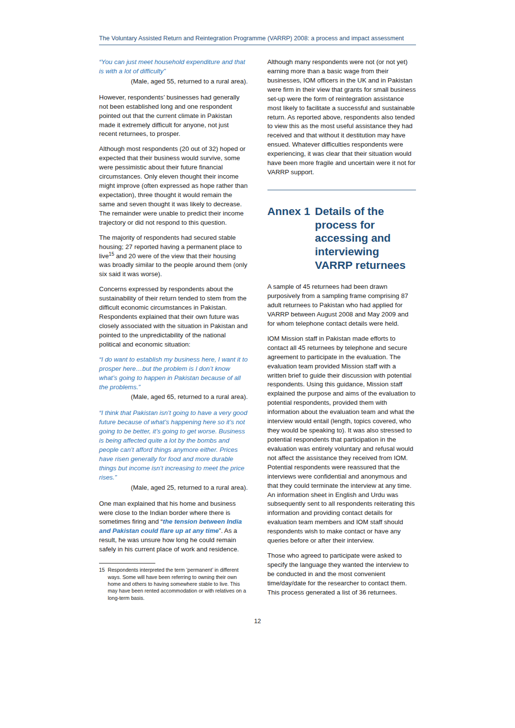The Voluntary Assisted Return and Reintegration Programme (VARRP) 2008: a process and impact assessment
“You can just meet household expenditure and that is with a lot of difficulty”
(Male, aged 55, returned to a rural area).
However, respondents’ businesses had generally not been established long and one respondent pointed out that the current climate in Pakistan made it extremely difficult for anyone, not just recent returnees, to prosper.
Although most respondents (20 out of 32) hoped or expected that their business would survive, some were pessimistic about their future financial circumstances. Only eleven thought their income might improve (often expressed as hope rather than expectation), three thought it would remain the same and seven thought it was likely to decrease. The remainder were unable to predict their income trajectory or did not respond to this question.
The majority of respondents had secured stable housing; 27 reported having a permanent place to live15 and 20 were of the view that their housing was broadly similar to the people around them (only six said it was worse).
Concerns expressed by respondents about the sustainability of their return tended to stem from the difficult economic circumstances in Pakistan. Respondents explained that their own future was closely associated with the situation in Pakistan and pointed to the unpredictability of the national political and economic situation:
“I do want to establish my business here, I want it to prosper here…but the problem is I don’t know what’s going to happen in Pakistan because of all the problems.”
(Male, aged 65, returned to a rural area).
“I think that Pakistan isn’t going to have a very good future because of what’s happening here so it’s not going to be better, it’s going to get worse. Business is being affected quite a lot by the bombs and people can’t afford things anymore either. Prices have risen generally for food and more durable things but income isn’t increasing to meet the price rises.”
(Male, aged 25, returned to a rural area).
One man explained that his home and business were close to the Indian border where there is sometimes firing and “the tension between India and Pakistan could flare up at any time”. As a result, he was unsure how long he could remain safely in his current place of work and residence.
15 Respondents interpreted the term ‘permanent’ in different ways. Some will have been referring to owning their own home and others to having somewhere stable to live. This may have been rented accommodation or with relatives on a long-term basis.
Although many respondents were not (or not yet) earning more than a basic wage from their businesses, IOM officers in the UK and in Pakistan were firm in their view that grants for small business set-up were the form of reintegration assistance most likely to facilitate a successful and sustainable return. As reported above, respondents also tended to view this as the most useful assistance they had received and that without it destitution may have ensued. Whatever difficulties respondents were experiencing, it was clear that their situation would have been more fragile and uncertain were it not for VARRP support.
Annex 1 Details of the process for accessing and interviewing VARRP returnees
A sample of 45 returnees had been drawn purposively from a sampling frame comprising 87 adult returnees to Pakistan who had applied for VARRP between August 2008 and May 2009 and for whom telephone contact details were held.
IOM Mission staff in Pakistan made efforts to contact all 45 returnees by telephone and secure agreement to participate in the evaluation. The evaluation team provided Mission staff with a written brief to guide their discussion with potential respondents. Using this guidance, Mission staff explained the purpose and aims of the evaluation to potential respondents, provided them with information about the evaluation team and what the interview would entail (length, topics covered, who they would be speaking to). It was also stressed to potential respondents that participation in the evaluation was entirely voluntary and refusal would not affect the assistance they received from IOM. Potential respondents were reassured that the interviews were confidential and anonymous and that they could terminate the interview at any time. An information sheet in English and Urdu was subsequently sent to all respondents reiterating this information and providing contact details for evaluation team members and IOM staff should respondents wish to make contact or have any queries before or after their interview.
Those who agreed to participate were asked to specify the language they wanted the interview to be conducted in and the most convenient time/day/date for the researcher to contact them. This process generated a list of 36 returnees.
12